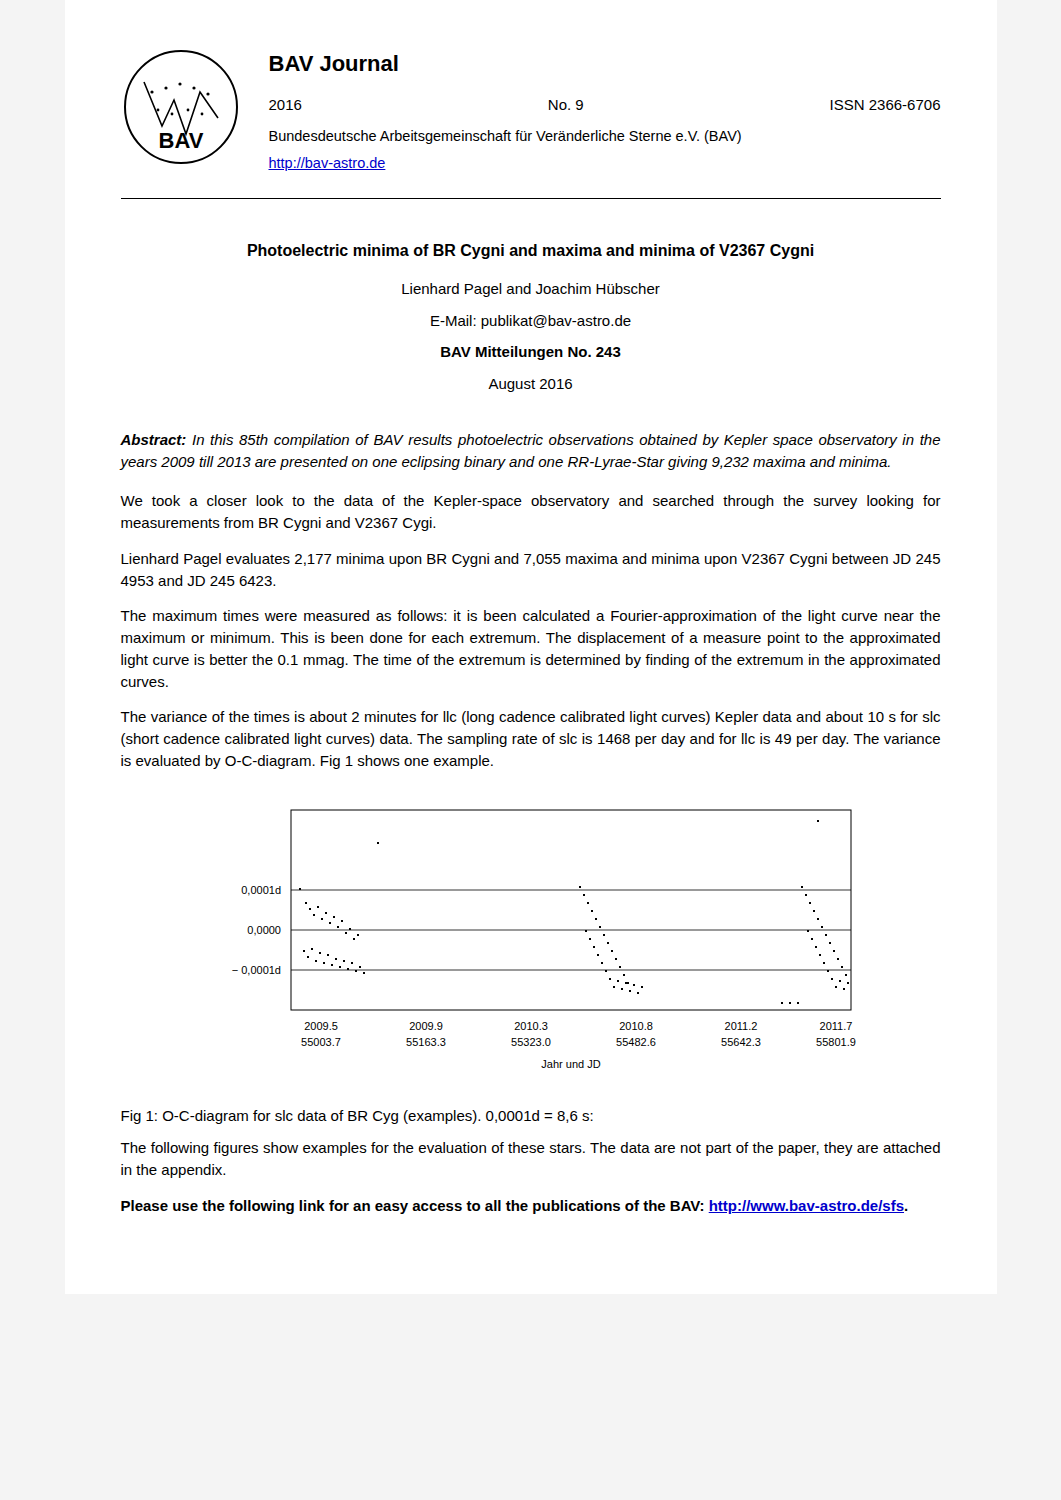BAV
BAV Journal
2016 No. 9 ISSN 2366-6706
Bundesdeutsche Arbeitsgemeinschaft für Veränderliche Sterne e.V. (BAV)
http://bav-astro.de
Photoelectric minima of BR Cygni and maxima and minima of V2367 Cygni
Lienhard Pagel and Joachim Hübscher
E-Mail: publikat@bav-astro.de
BAV Mitteilungen No. 243
August 2016
Abstract: In this 85th compilation of BAV results photoelectric observations obtained by Kepler space observatory in the years 2009 till 2013 are presented on one eclipsing binary and one RR-Lyrae-Star giving 9,232 maxima and minima.
We took a closer look to the data of the Kepler-space observatory and searched through the survey looking for measurements from BR Cygni and V2367 Cygi.
Lienhard Pagel evaluates 2,177 minima upon BR Cygni and 7,055 maxima and minima upon V2367 Cygni between JD 245 4953 and JD 245 6423.
The maximum times were measured as follows: it is been calculated a Fourier-approximation of the light curve near the maximum or minimum. This is been done for each extremum. The displacement of a measure point to the approximated light curve is better the 0.1 mmag. The time of the extremum is determined by finding of the extremum in the approximated curves.
The variance of the times is about 2 minutes for llc (long cadence calibrated light curves) Kepler data and about 10 s for slc (short cadence calibrated light curves) data. The sampling rate of slc is 1468 per day and for llc is 49 per day. The variance is evaluated by O-C-diagram. Fig 1 shows one example.
0,0001d 0,0000 − 0,0001d 2009.5 55003.7 2009.9 55163.3 2010.3 55323.0 2010.8 55482.6 2011.2 55642.3 2011.7 55801.9 Jahr und JD
Fig 1: O-C-diagram for slc data of BR Cyg (examples). 0,0001d = 8,6 s:
The following figures show examples for the evaluation of these stars. The data are not part of the paper, they are attached in the appendix.
Please use the following link for an easy access to all the publications of the BAV: http://www.bav-astro.de/sfs.